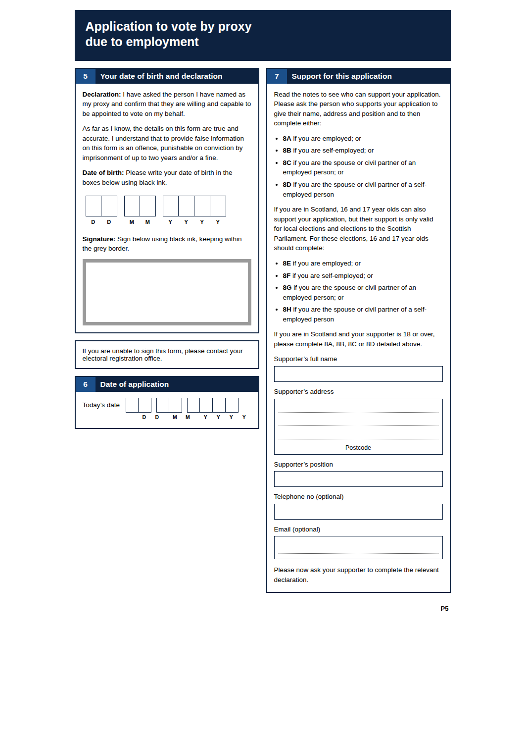Application to vote by proxy
due to employment
5
Your date of birth and declaration
Declaration: I have asked the person I have named as my proxy and confirm that they are willing and capable to be appointed to vote on my behalf.
As far as I know, the details on this form are true and accurate. I understand that to provide false information on this form is an offence, punishable on conviction by imprisonment of up to two years and/or a fine.
Date of birth: Please write your date of birth in the boxes below using black ink.
D
D
M
M
Y
Y
Y
Y
Signature: Sign below using black ink, keeping within the grey border.
If you are unable to sign this form, please contact your electoral registration office.
6
Date of application
Today’s date
D
D
M
M
Y
Y
Y
Y
7
Support for this application
Read the notes to see who can support your application. Please ask the person who supports your application to give their name, address and position and to then complete either:
8A if you are employed; or
8B if you are self-employed; or
8C if you are the spouse or civil partner of an employed person; or
8D if you are the spouse or civil partner of a self-employed person
If you are in Scotland, 16 and 17 year olds can also support your application, but their support is only valid for local elections and elections to the Scottish Parliament. For these elections, 16 and 17 year olds should complete:
8E if you are employed; or
8F if you are self-employed; or
8G if you are the spouse or civil partner of an employed person; or
8H if you are the spouse or civil partner of a self-employed person
If you are in Scotland and your supporter is 18 or over, please complete 8A, 8B, 8C or 8D detailed above.
Supporter’s full name
Supporter’s address
Postcode
Supporter’s position
Telephone no (optional)
Email (optional)
Please now ask your supporter to complete the relevant declaration.
P5